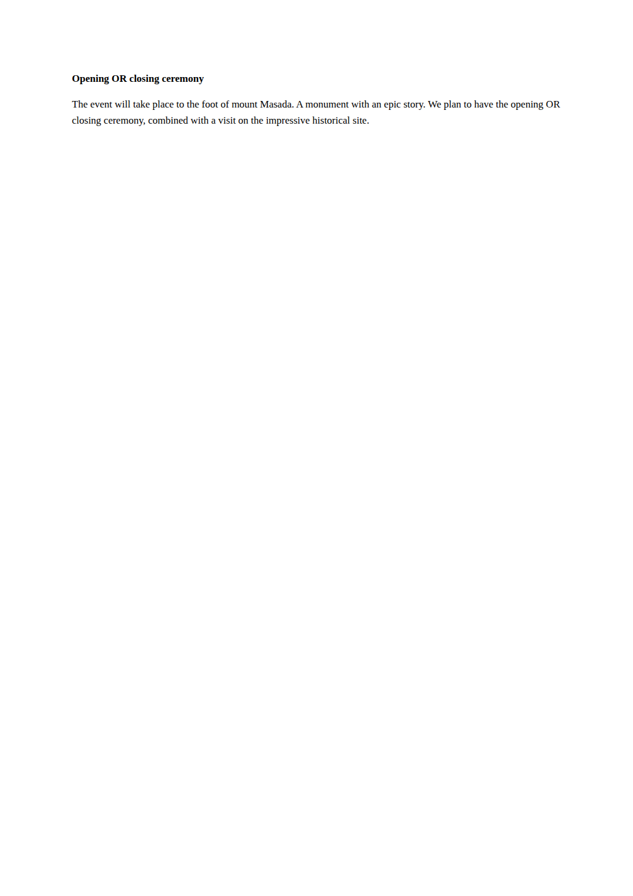Opening OR closing ceremony
The event will take place to the foot of mount Masada. A monument with an epic story. We plan to have the opening OR closing ceremony, combined with a visit on the impressive historical site.